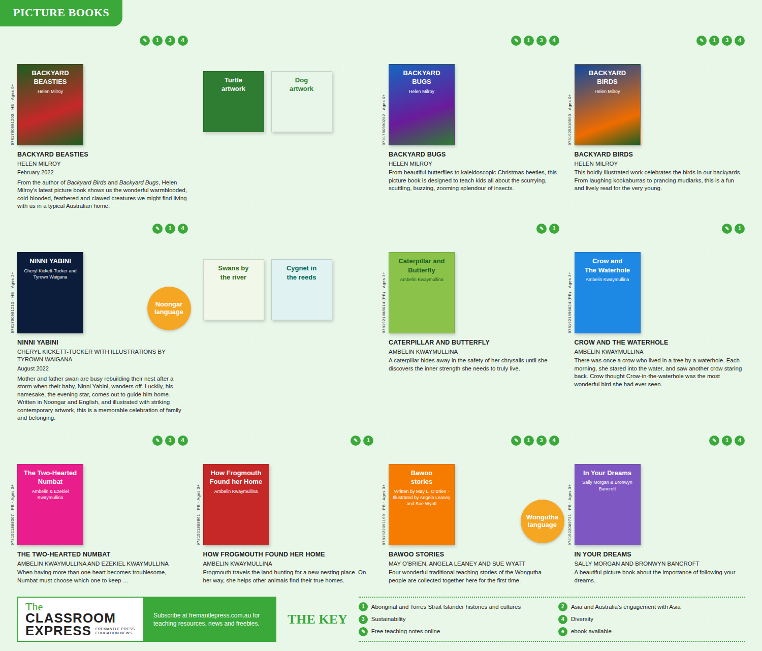Picture Books
✎ 1 3 4
9781760991203 · HB · Ages 0+
BACKYARD
BEASTIESHelen Milroy
Backyard Beasties
Helen Milroy
February 2022
From the author of Backyard Birds and Backyard Bugs, Helen Milroy’s latest picture book shows us the wonderful warmblooded, cold-blooded, feathered and clawed creatures we might find living with us in a typical Australian home.
Turtle
artwork
Dog
artwork
✎ 1 3 4
9781760990282 · Ages 0+
BACKYARD
BUGSHelen Milroy
Backyard Bugs
Helen Milroy
From beautiful butterflies to kaleidoscopic Christmas beetles, this picture book is designed to teach kids all about the scurrying, scuttling, buzzing, zooming splendour of insects.
✎ 1 3 4
9781925816563 · Ages 0+
BACKYARD
BIRDSHelen Milroy
Backyard Birds
Helen Milroy
This boldly illustrated work celebrates the birds in our backyards. From laughing kookaburras to prancing mudlarks, this is a fun and lively read for the very young.
✎ 1 4
9781760991210 · HB · Ages 2+
NINNI YABINICheryl Kickett-Tucker and Tyrown Waigana
Noongar
language
Ninni Yabini
Cheryl Kickett-Tucker with illustrations by Tyrown Waigana
August 2022
Mother and father swan are busy rebuilding their nest after a storm when their baby, Ninni Yabini, wanders off. Luckily, his namesake, the evening star, comes out to guide him home. Written in Noongar and English, and illustrated with striking contemporary artwork, this is a memorable celebration of family and belonging.
Swans by
the river
Cygnet in
the reeds
✎ 1
9781921888014 (PB) · Ages 3+
Caterpillar and
ButterflyAmbelin Kwaymullina
Caterpillar and Butterfly
Ambelin Kwaymullina
A caterpillar hides away in the safety of her chrysalis until she discovers the inner strength she needs to truly live.
✎ 1
9781921696824 (PB) · Ages 3+
Crow and
The WaterholeAmbelin Kwaymullina
Crow and the Waterhole
Ambelin Kwaymullina
There was once a crow who lived in a tree by a waterhole. Each morning, she stared into the water, and saw another crow staring back. Crow thought Crow-in-the-waterhole was the most wonderful bird she had ever seen.
✎ 1 4
9781921888007 · PB · Ages 3+
The Two-Hearted
NumbatAmbelin & Ezekiel Kwaymullina
The Two-Hearted Numbat
Ambelin Kwaymullina and Ezekiel Kwaymullina
When having more than one heart becomes troublesome, Numbat must choose which one to keep …
✎ 1
9781921888861 · PB · Ages 3+
How Frogmouth
Found her HomeAmbelin Kwaymullina
How Frogmouth Found Her Home
Ambelin Kwaymullina
Frogmouth travels the land hunting for a new nesting place. On her way, she helps other animals find their true homes.
✎ 1 3 4
9781922361199 · PB · Ages 3+
Bawoo
storiesWritten by May L. O’Brien · Illustrated by Angela Leaney and Sue Wyatt
Wongutha
language
Bawoo Stories
May O’Brien, Angela Leaney and Sue Wyatt
Four wonderful traditional teaching stories of the Wongutha people are collected together here for the first time.
✎ 1 4
9781922089731 · PB · Ages 3+
In Your DreamsSally Morgan & Bronwyn Bancroft
In Your Dreams
Sally Morgan and Bronwyn Bancroft
A beautiful picture book about the importance of following your dreams.
The CLASSROOM EXPRESS Fremantle Press
Education News
Subscribe at fremantlepress.com.au for teaching resources, news and freebies.
THE KEY
1 Aboriginal and Torres Strait Islander histories and cultures
2 Asia and Australia’s engagement with Asia
3 Sustainability
4 Diversity
✎ Free teaching notes online
e ebook available